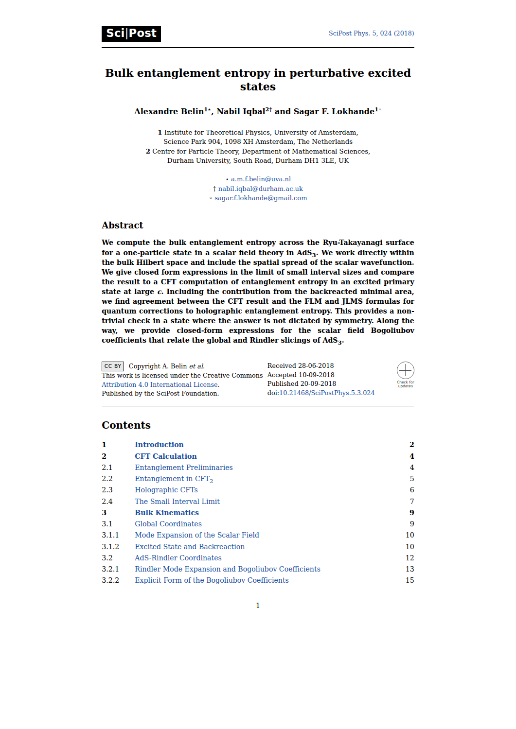Sci|Post
SciPost Phys. 5, 024 (2018)
Bulk entanglement entropy in perturbative excited states
Alexandre Belin1⋆, Nabil Iqbal2† and Sagar F. Lokhande1◦
1 Institute for Theoretical Physics, University of Amsterdam,
Science Park 904, 1098 XH Amsterdam, The Netherlands
2 Centre for Particle Theory, Department of Mathematical Sciences,
Durham University, South Road, Durham DH1 3LE, UK
⋆ a.m.f.belin@uva.nl
† nabil.iqbal@durham.ac.uk
◦ sagar.f.lokhande@gmail.com
Abstract
We compute the bulk entanglement entropy across the Ryu-Takayanagi surface for a one-particle state in a scalar field theory in AdS3. We work directly within the bulk Hilbert space and include the spatial spread of the scalar wavefunction. We give closed form expressions in the limit of small interval sizes and compare the result to a CFT computation of entanglement entropy in an excited primary state at large c. Including the contribution from the backreacted minimal area, we find agreement between the CFT result and the FLM and JLMS formulas for quantum corrections to holographic entanglement entropy. This provides a non-trivial check in a state where the answer is not dictated by symmetry. Along the way, we provide closed-form expressions for the scalar field Bogoliubov coefficients that relate the global and Rindler slicings of AdS3.
CC BY Copyright A. Belin et al.
This work is licensed under the Creative Commons
Attribution 4.0 International License.
Published by the SciPost Foundation.
Received 28-06-2018
Accepted 10-09-2018
Published 20-09-2018
doi:10.21468/SciPostPhys.5.3.024
Check for
updates
Contents
| 1 | Introduction | 2 |
| 2 | CFT Calculation | 4 |
| 2.1 | Entanglement Preliminaries | 4 |
| 2.2 | Entanglement in CFT 2 | 5 |
| 2.3 | Holographic CFTs | 6 |
| 2.4 | The Small Interval Limit | 7 |
| 3 | Bulk Kinematics | 9 |
| 3.1 | Global Coordinates | 9 |
| 3.1.1 | Mode Expansion of the Scalar Field | 10 |
| 3.1.2 | Excited State and Backreaction | 10 |
| 3.2 | AdS-Rindler Coordinates | 12 |
| 3.2.1 | Rindler Mode Expansion and Bogoliubov Coefficients | 13 |
| 3.2.2 | Explicit Form of the Bogoliubov Coefficients | 15 |
1